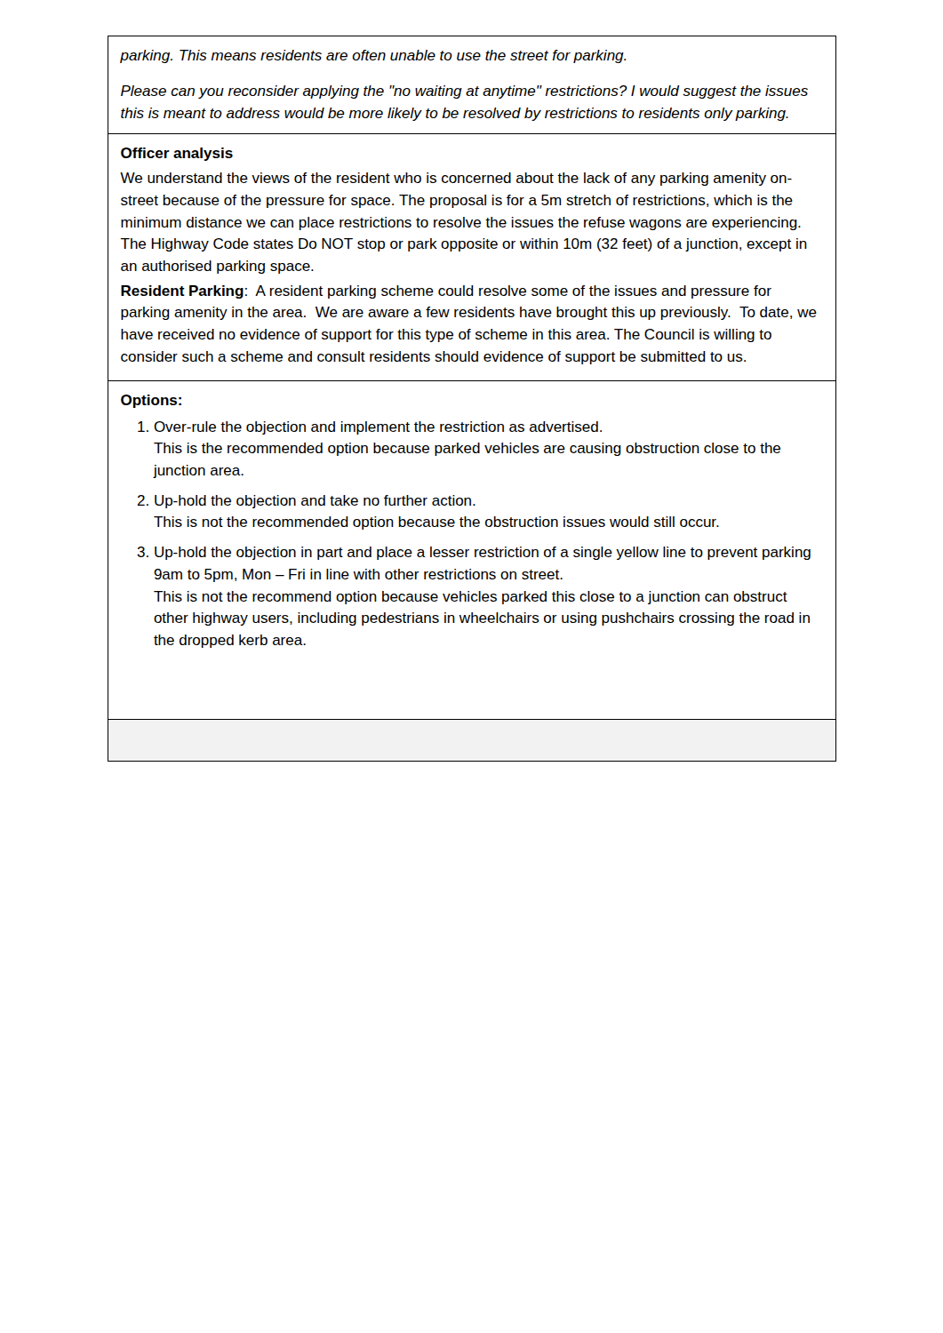| parking. This means residents are often unable to use the street for parking. Please can you reconsider applying the "no waiting at anytime" restrictions? I would suggest the issues this is meant to address would be more likely to be resolved by restrictions to residents only parking. |
| Officer analysis We understand the views of the resident who is concerned about the lack of any parking amenity on-street because of the pressure for space. The proposal is for a 5m stretch of restrictions, which is the minimum distance we can place restrictions to resolve the issues the refuse wagons are experiencing. The Highway Code states Do NOT stop or park opposite or within 10m (32 feet) of a junction, except in an authorised parking space. Resident Parking : A resident parking scheme could resolve some of the issues and pressure for parking amenity in the area. We are aware a few residents have brought this up previously. To date, we have received no evidence of support for this type of scheme in this area. The Council is willing to consider such a scheme and consult residents should evidence of support be submitted to us. |
| Options: Over-rule the objection and implement the restriction as advertised. This is the recommended option because parked vehicles are causing obstruction close to the junction area. Up-hold the objection and take no further action. This is not the recommended option because the obstruction issues would still occur. Up-hold the objection in part and place a lesser restriction of a single yellow line to prevent parking 9am to 5pm, Mon – Fri in line with other restrictions on street. This is not the recommend option because vehicles parked this close to a junction can obstruct other highway users, including pedestrians in wheelchairs or using pushchairs crossing the road in the dropped kerb area. |